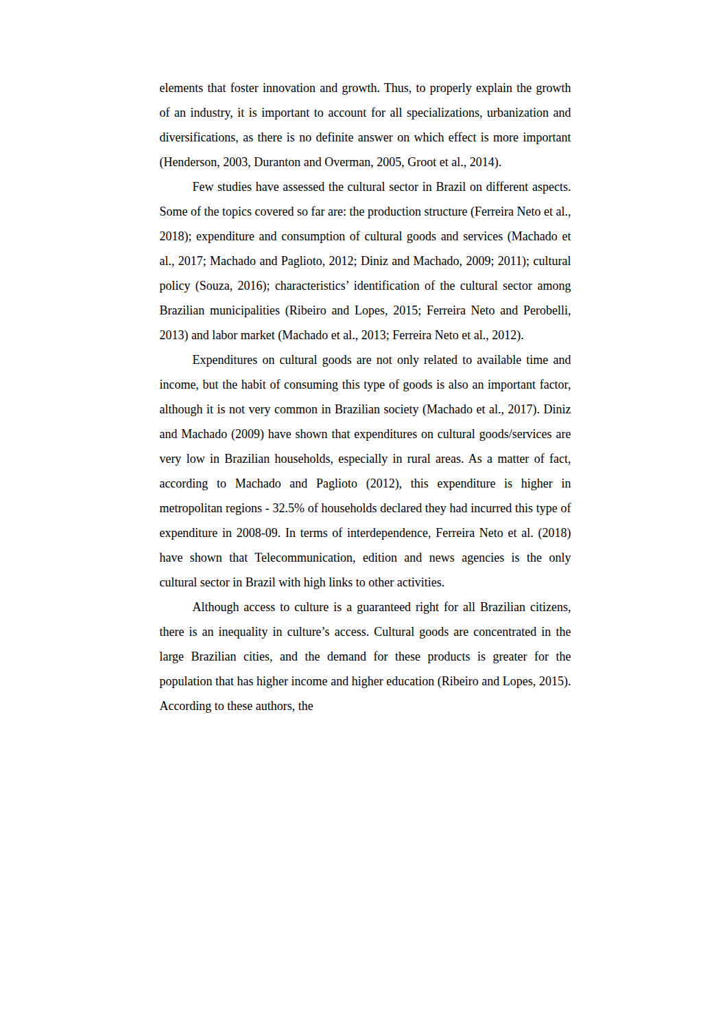elements that foster innovation and growth. Thus, to properly explain the growth of an industry, it is important to account for all specializations, urbanization and diversifications, as there is no definite answer on which effect is more important (Henderson, 2003, Duranton and Overman, 2005, Groot et al., 2014).
Few studies have assessed the cultural sector in Brazil on different aspects. Some of the topics covered so far are: the production structure (Ferreira Neto et al., 2018); expenditure and consumption of cultural goods and services (Machado et al., 2017; Machado and Paglioto, 2012; Diniz and Machado, 2009; 2011); cultural policy (Souza, 2016); characteristics’ identification of the cultural sector among Brazilian municipalities (Ribeiro and Lopes, 2015; Ferreira Neto and Perobelli, 2013) and labor market (Machado et al., 2013; Ferreira Neto et al., 2012).
Expenditures on cultural goods are not only related to available time and income, but the habit of consuming this type of goods is also an important factor, although it is not very common in Brazilian society (Machado et al., 2017). Diniz and Machado (2009) have shown that expenditures on cultural goods/services are very low in Brazilian households, especially in rural areas. As a matter of fact, according to Machado and Paglioto (2012), this expenditure is higher in metropolitan regions - 32.5% of households declared they had incurred this type of expenditure in 2008-09. In terms of interdependence, Ferreira Neto et al. (2018) have shown that Telecommunication, edition and news agencies is the only cultural sector in Brazil with high links to other activities.
Although access to culture is a guaranteed right for all Brazilian citizens, there is an inequality in culture’s access. Cultural goods are concentrated in the large Brazilian cities, and the demand for these products is greater for the population that has higher income and higher education (Ribeiro and Lopes, 2015). According to these authors, the